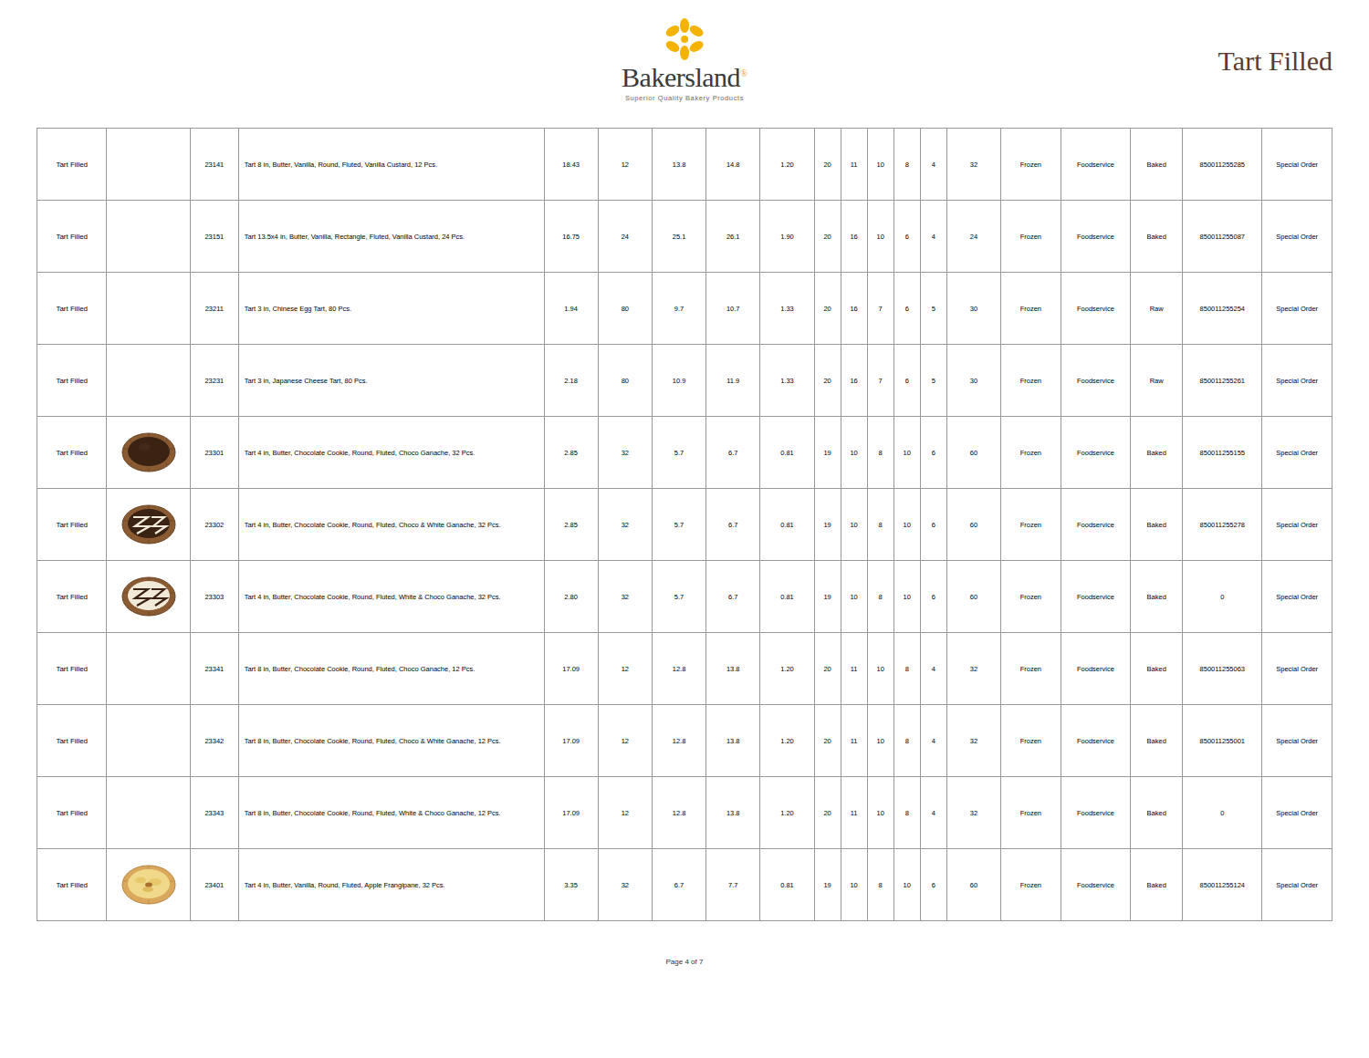Bakersland®
Superior Quality Bakery Products
Tart Filled
| Tart Filled | | 23141 | Tart 8 in, Butter, Vanilla, Round, Fluted, Vanilla Custard, 12 Pcs. | 18.43 | 12 | 13.8 | 14.8 | 1.20 | 20 | 11 | 10 | 8 | 4 | 32 | Frozen | Foodservice | Baked | 850011255285 | Special Order |
| Tart Filled | | 23151 | Tart 13.5x4 in, Butter, Vanilla, Rectangle, Fluted, Vanilla Custard, 24 Pcs. | 16.75 | 24 | 25.1 | 26.1 | 1.90 | 20 | 16 | 10 | 6 | 4 | 24 | Frozen | Foodservice | Baked | 850011255087 | Special Order |
| Tart Filled | | 23211 | Tart 3 in, Chinese Egg Tart, 80 Pcs. | 1.94 | 80 | 9.7 | 10.7 | 1.33 | 20 | 16 | 7 | 6 | 5 | 30 | Frozen | Foodservice | Raw | 850011255254 | Special Order |
| Tart Filled | | 23231 | Tart 3 in, Japanese Cheese Tart, 80 Pcs. | 2.18 | 80 | 10.9 | 11.9 | 1.33 | 20 | 16 | 7 | 6 | 5 | 30 | Frozen | Foodservice | Raw | 850011255261 | Special Order |
| Tart Filled | | 23301 | Tart 4 in, Butter, Chocolate Cookie, Round, Fluted, Choco Ganache, 32 Pcs. | 2.85 | 32 | 5.7 | 6.7 | 0.81 | 19 | 10 | 8 | 10 | 6 | 60 | Frozen | Foodservice | Baked | 850011255155 | Special Order |
| Tart Filled | | 23302 | Tart 4 in, Butter, Chocolate Cookie, Round, Fluted, Choco & White Ganache, 32 Pcs. | 2.85 | 32 | 5.7 | 6.7 | 0.81 | 19 | 10 | 8 | 10 | 6 | 60 | Frozen | Foodservice | Baked | 850011255278 | Special Order |
| Tart Filled | | 23303 | Tart 4 in, Butter, Chocolate Cookie, Round, Fluted, White & Choco Ganache, 32 Pcs. | 2.80 | 32 | 5.7 | 6.7 | 0.81 | 19 | 10 | 8 | 10 | 6 | 60 | Frozen | Foodservice | Baked | 0 | Special Order |
| Tart Filled | | 23341 | Tart 8 in, Butter, Chocolate Cookie, Round, Fluted, Choco Ganache, 12 Pcs. | 17.09 | 12 | 12.8 | 13.8 | 1.20 | 20 | 11 | 10 | 8 | 4 | 32 | Frozen | Foodservice | Baked | 850011255063 | Special Order |
| Tart Filled | | 23342 | Tart 8 in, Butter, Chocolate Cookie, Round, Fluted, Choco & White Ganache, 12 Pcs. | 17.09 | 12 | 12.8 | 13.8 | 1.20 | 20 | 11 | 10 | 8 | 4 | 32 | Frozen | Foodservice | Baked | 850011255001 | Special Order |
| Tart Filled | | 23343 | Tart 8 in, Butter, Chocolate Cookie, Round, Fluted, White & Choco Ganache, 12 Pcs. | 17.09 | 12 | 12.8 | 13.8 | 1.20 | 20 | 11 | 10 | 8 | 4 | 32 | Frozen | Foodservice | Baked | 0 | Special Order |
| Tart Filled | | 23401 | Tart 4 in, Butter, Vanilla, Round, Fluted, Apple Frangipane, 32 Pcs. | 3.35 | 32 | 6.7 | 7.7 | 0.81 | 19 | 10 | 8 | 10 | 6 | 60 | Frozen | Foodservice | Baked | 850011255124 | Special Order |
Page 4 of 7